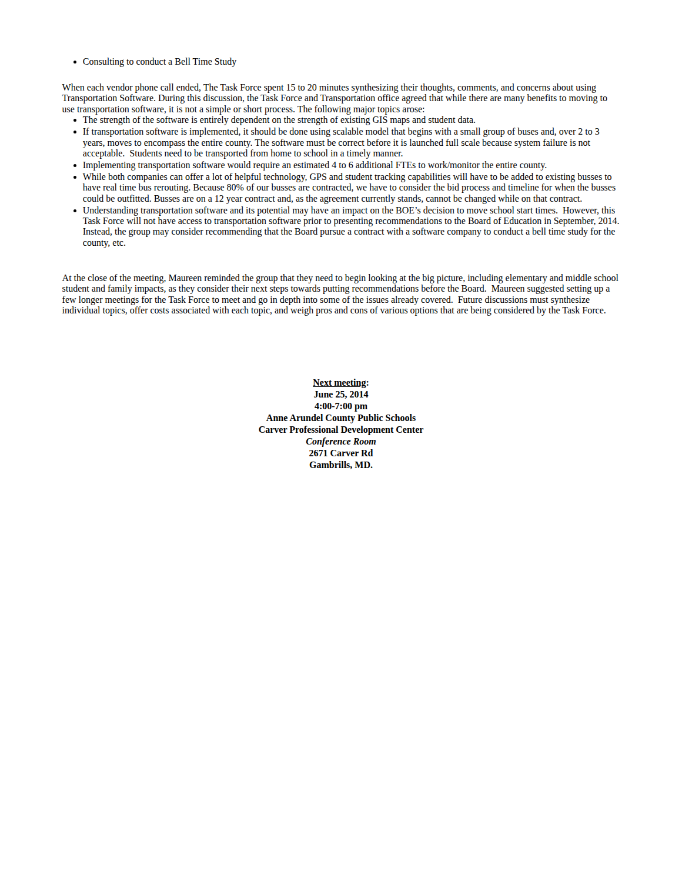Consulting to conduct a Bell Time Study
When each vendor phone call ended, The Task Force spent 15 to 20 minutes synthesizing their thoughts, comments, and concerns about using Transportation Software. During this discussion, the Task Force and Transportation office agreed that while there are many benefits to moving to use transportation software, it is not a simple or short process. The following major topics arose:
The strength of the software is entirely dependent on the strength of existing GIS maps and student data.
If transportation software is implemented, it should be done using scalable model that begins with a small group of buses and, over 2 to 3 years, moves to encompass the entire county. The software must be correct before it is launched full scale because system failure is not acceptable. Students need to be transported from home to school in a timely manner.
Implementing transportation software would require an estimated 4 to 6 additional FTEs to work/monitor the entire county.
While both companies can offer a lot of helpful technology, GPS and student tracking capabilities will have to be added to existing busses to have real time bus rerouting. Because 80% of our busses are contracted, we have to consider the bid process and timeline for when the busses could be outfitted. Busses are on a 12 year contract and, as the agreement currently stands, cannot be changed while on that contract.
Understanding transportation software and its potential may have an impact on the BOE’s decision to move school start times. However, this Task Force will not have access to transportation software prior to presenting recommendations to the Board of Education in September, 2014. Instead, the group may consider recommending that the Board pursue a contract with a software company to conduct a bell time study for the county, etc.
At the close of the meeting, Maureen reminded the group that they need to begin looking at the big picture, including elementary and middle school student and family impacts, as they consider their next steps towards putting recommendations before the Board. Maureen suggested setting up a few longer meetings for the Task Force to meet and go in depth into some of the issues already covered. Future discussions must synthesize individual topics, offer costs associated with each topic, and weigh pros and cons of various options that are being considered by the Task Force.
Next meeting:
June 25, 2014
4:00-7:00 pm
Anne Arundel County Public Schools
Carver Professional Development Center
Conference Room
2671 Carver Rd
Gambrills, MD.